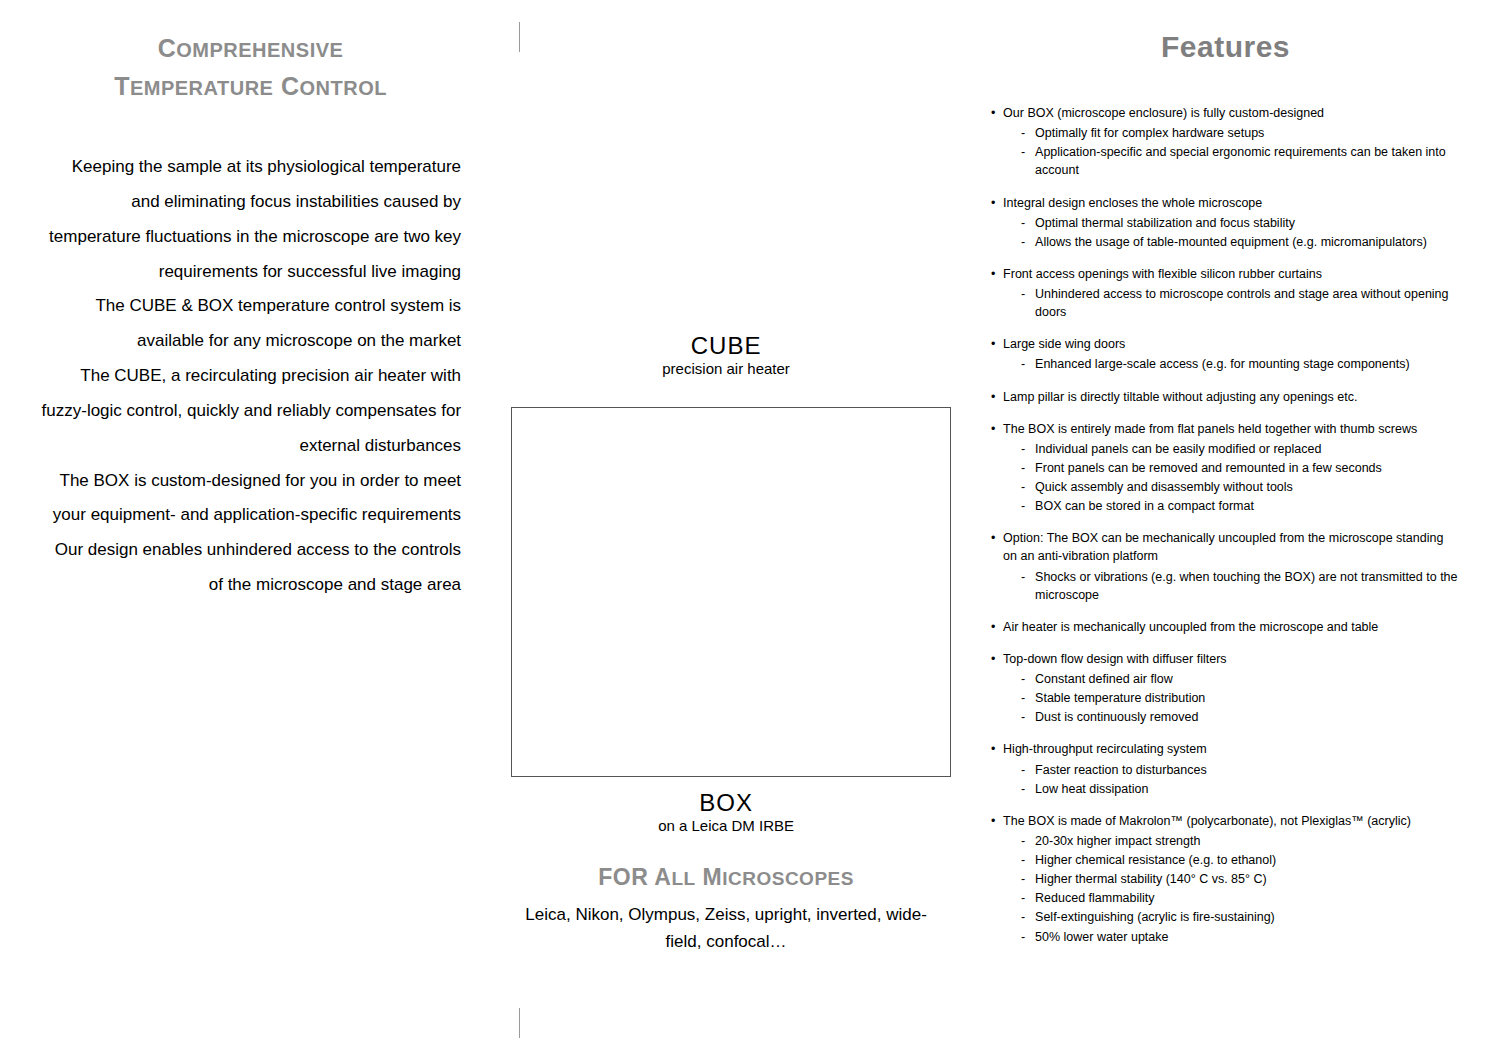COMPREHENSIVE
TEMPERATURE CONTROL
Keeping the sample at its physiological temperature and eliminating focus instabilities caused by temperature fluctuations in the microscope are two key requirements for successful live imaging
The CUBE & BOX temperature control system is available for any microscope on the market
The CUBE, a recirculating precision air heater with fuzzy-logic control, quickly and reliably compensates for external disturbances
The BOX is custom-designed for you in order to meet your equipment- and application-specific requirements
Our design enables unhindered access to the controls of the microscope and stage area
CUBE
precision air heater
BOX
on a Leica DM IRBE
FOR ALL MICROSCOPES
Leica, Nikon, Olympus, Zeiss, upright, inverted, wide-field, confocal…
Features
Our BOX (microscope enclosure) is fully custom-designed
Optimally fit for complex hardware setups
Application-specific and special ergonomic requirements can be taken into account
Integral design encloses the whole microscope
Optimal thermal stabilization and focus stability
Allows the usage of table-mounted equipment (e.g. micromanipulators)
Front access openings with flexible silicon rubber curtains
Unhindered access to microscope controls and stage area without opening doors
Large side wing doors
Enhanced large-scale access (e.g. for mounting stage components)
Lamp pillar is directly tiltable without adjusting any openings etc.
The BOX is entirely made from flat panels held together with thumb screws
Individual panels can be easily modified or replaced
Front panels can be removed and remounted in a few seconds
Quick assembly and disassembly without tools
BOX can be stored in a compact format
Option: The BOX can be mechanically uncoupled from the microscope standing on an anti-vibration platform
Shocks or vibrations (e.g. when touching the BOX) are not transmitted to the microscope
Air heater is mechanically uncoupled from the microscope and table
Top-down flow design with diffuser filters
Constant defined air flow
Stable temperature distribution
Dust is continuously removed
High-throughput recirculating system
Faster reaction to disturbances
Low heat dissipation
The BOX is made of Makrolon™ (polycarbonate), not Plexiglas™ (acrylic)
20-30x higher impact strength
Higher chemical resistance (e.g. to ethanol)
Higher thermal stability (140° C vs. 85° C)
Reduced flammability
Self-extinguishing (acrylic is fire-sustaining)
50% lower water uptake